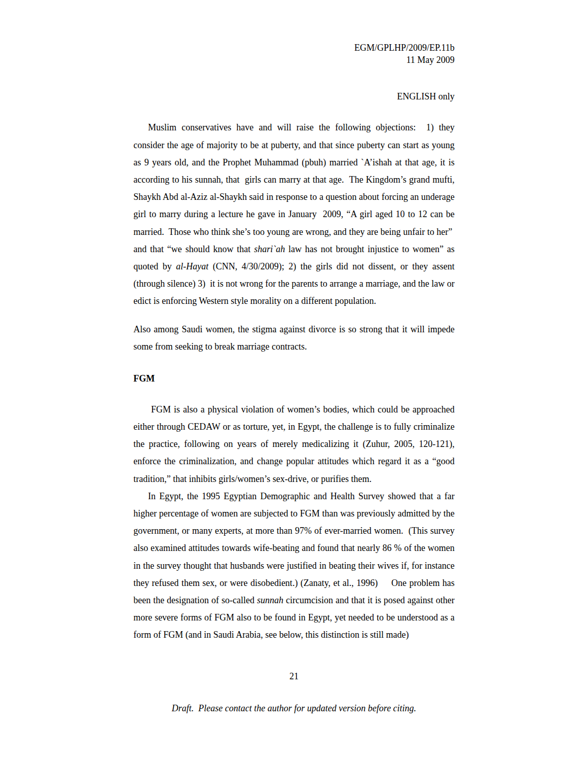EGM/GPLHP/2009/EP.11b 11 May 2009
ENGLISH only
Muslim conservatives have and will raise the following objections: 1) they consider the age of majority to be at puberty, and that since puberty can start as young as 9 years old, and the Prophet Muhammad (pbuh) married `A’ishah at that age, it is according to his sunnah, that girls can marry at that age. The Kingdom’s grand mufti, Shaykh Abd al-Aziz al-Shaykh said in response to a question about forcing an underage girl to marry during a lecture he gave in January 2009, “A girl aged 10 to 12 can be married. Those who think she’s too young are wrong, and they are being unfair to her” and that “we should know that shari`ah law has not brought injustice to women” as quoted by al-Hayat (CNN, 4/30/2009); 2) the girls did not dissent, or they assent (through silence) 3) it is not wrong for the parents to arrange a marriage, and the law or edict is enforcing Western style morality on a different population.
Also among Saudi women, the stigma against divorce is so strong that it will impede some from seeking to break marriage contracts.
FGM
FGM is also a physical violation of women’s bodies, which could be approached either through CEDAW or as torture, yet, in Egypt, the challenge is to fully criminalize the practice, following on years of merely medicalizing it (Zuhur, 2005, 120-121), enforce the criminalization, and change popular attitudes which regard it as a “good tradition,” that inhibits girls/women’s sex-drive, or purifies them.
In Egypt, the 1995 Egyptian Demographic and Health Survey showed that a far higher percentage of women are subjected to FGM than was previously admitted by the government, or many experts, at more than 97% of ever-married women. (This survey also examined attitudes towards wife-beating and found that nearly 86 % of the women in the survey thought that husbands were justified in beating their wives if, for instance they refused them sex, or were disobedient.) (Zanaty, et al., 1996) One problem has been the designation of so-called sunnah circumcision and that it is posed against other more severe forms of FGM also to be found in Egypt, yet needed to be understood as a form of FGM (and in Saudi Arabia, see below, this distinction is still made)
21
Draft. Please contact the author for updated version before citing.